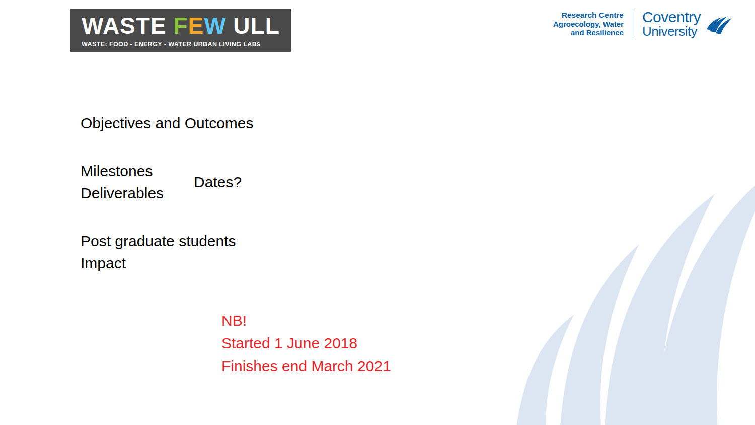WASTE FEW ULL
WASTE: FOOD - ENERGY - WATER URBAN LIVING LABS
Research Centre
Agroecology, Water
and Resilience
Coventry University
Objectives and Outcomes
Milestones Deliverables
Dates?
Post graduate students
Impact
NB!
Started 1 June 2018
Finishes end March 2021